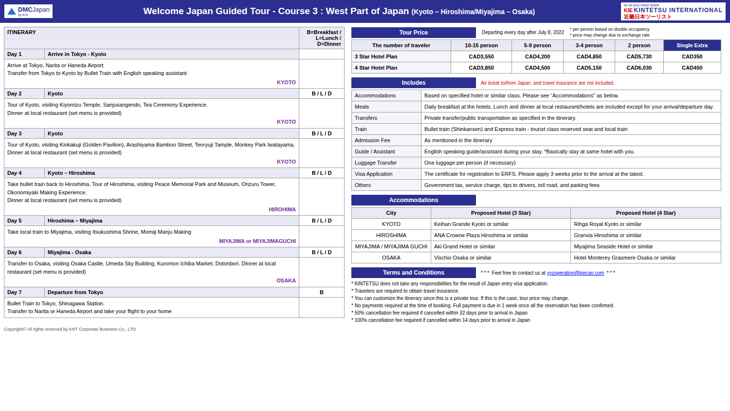DMCJapan by Knt
Welcome Japan Guided Tour - Course 3 : West Part of Japan (Kyoto – Hiroshima/Miyajima – Osaka)
for all your travel needs
KIE KINTETSU INTERNATIONAL
近畿日本ツーリスト
| ITINERARY | B=Breakfast / L=Lunch / D=Dinner |
| Day 1 | Arrive in Tokyo - Kyoto | |
| Arrive at Tokyo, Narita or Haneda Airport Transfer from Tokyo to Kyoto by Bullet Train with English speaking assistant KYOTO | |
| Day 2 | Kyoto | B / L / D |
| Tour of Kyoto, visiting Kiyomizu Temple, Sanjusangendo, Tea Ceremony Experience. Dinner at local restaurant (set menu is provided) KYOTO | |
| Day 3 | Kyoto | B / L / D |
| Tour of Kyoto, visiting Kinkakuji (Golden Pavilion), Arashiyama Bamboo Street, Tenryuji Tample, Monkey Park Iwatayama. Dinner at local restaurant (set menu is provided) KYOTO | |
| Day 4 | Kyoto – Hiroshima | B / L / D |
| Take bullet train back to Hiroshima. Tour of Hiroshima, visiting Peace Memorial Park and Museum, Orizuru Tower, Okonomiyaki Making Experience. Dinner at local restaurant (set menu is provided) HIROHIMA | |
| Day 5 | Hiroshima – Miyajima | B / L / D |
| Take local train to Miyajima, visiting Itsukushima Shrine, Momiji Manju Making MIYAJIMA or MIYAJIMAGUCHI | |
| Day 6 | Miyajima - Osaka | B / L / D |
| Transfer to Osaka, visiting Osaka Castle, Umeda Sky Building, Kuromon Ichiba Market, Dotonbori. Dinner at local restaurant (set menu is provided) OSAKA | |
| Day 7 | Departure from Tokyo | B |
| Bullet Train to Tokyo, Shinagawa Station. Transfer to Narita or Haneda Airport and take your flight to your home | |
Tour Price
Departing every day after July 8, 2022
* per person based on double occupancy
* price may change due to exchange rate
| The number of traveler | 10-15 person | 5-9 person | 3-4 person | 2 person | Single Extra |
| --- | --- | --- | --- | --- | --- |
| 3 Star Hotel Plan | CAD3,550 | CAD4,200 | CAD4,850 | CAD5,730 | CAD350 |
| 4 Star Hotel Plan | CAD3,850 | CAD4,500 | CAD5,150 | CAD6,030 | CAD450 |
Includes
Air ticket to/from Japan, and travel insurance are not included.
| Accommodations | Based on specified hotel or similar class. Please see “Accommodations” as below. |
| Meals | Daily breakfast at the hotels. Lunch and dinner at local restaurant/hotels are included except for your arrival/departure day. |
| Transfers | Private transfer/public transportation as specified in the itinerary. |
| Train | Bullet train (Shinkansen) and Express train - tourist class reserved seat and local train |
| Admission Fee | As mentioned in the itinerary |
| Guide / Assistant | English speaking guide/assistant during your stay. *Basically stay at same hotel with you. |
| Luggage Transfer | One luggage per person (if necessary) |
| Visa Application | The certificate for registration to ERFS. Please apply 3 weeks prior to the arrival at the latest. |
| Others | Government tax, service charge, tips to drivers, toll road, and parking fees |
Accommodations
| City | Proposed Hotel (3 Star) | Proposed Hotel (4 Star) |
| --- | --- | --- |
| KYOTO | Keihan Grande Kyoto or similar | Rihga Royal Kyoto or similar |
| HIROSHIMA | ANA Crowne Plaza Hiroshima or similar | Granvia Hiroshima or similar |
| MIYAJIMA / MIYAJIMA GUCHI | Aki Grand Hotel or similar | Miyajima Seaside Hotel or similar |
| OSAKA | Vischio Osaka or similar | Hotel Monterey Grasmere Osaka or similar |
Terms and Conditions
* * * Feel free to contact us at yyzoperation@kiecan.com * * *
* KINTETSU does not take any responsibilities for the result of Japan entry visa application.
* Travelers are required to obtain travel insurance.
* You can customize the itinerary since this is a private tour. If this is the case, tour price may change.
* No payments required at the time of booking. Full payment is due in 1 week once all the reservation has been confirmed.
* 50% cancellation fee required if cancelled within 32 days prior to arrival in Japan
* 100% cancellation fee required if cancelled within 14 days prior to arrival in Japan
Copyright© All rights reserved by KNT Corporate Business Co., LTD.